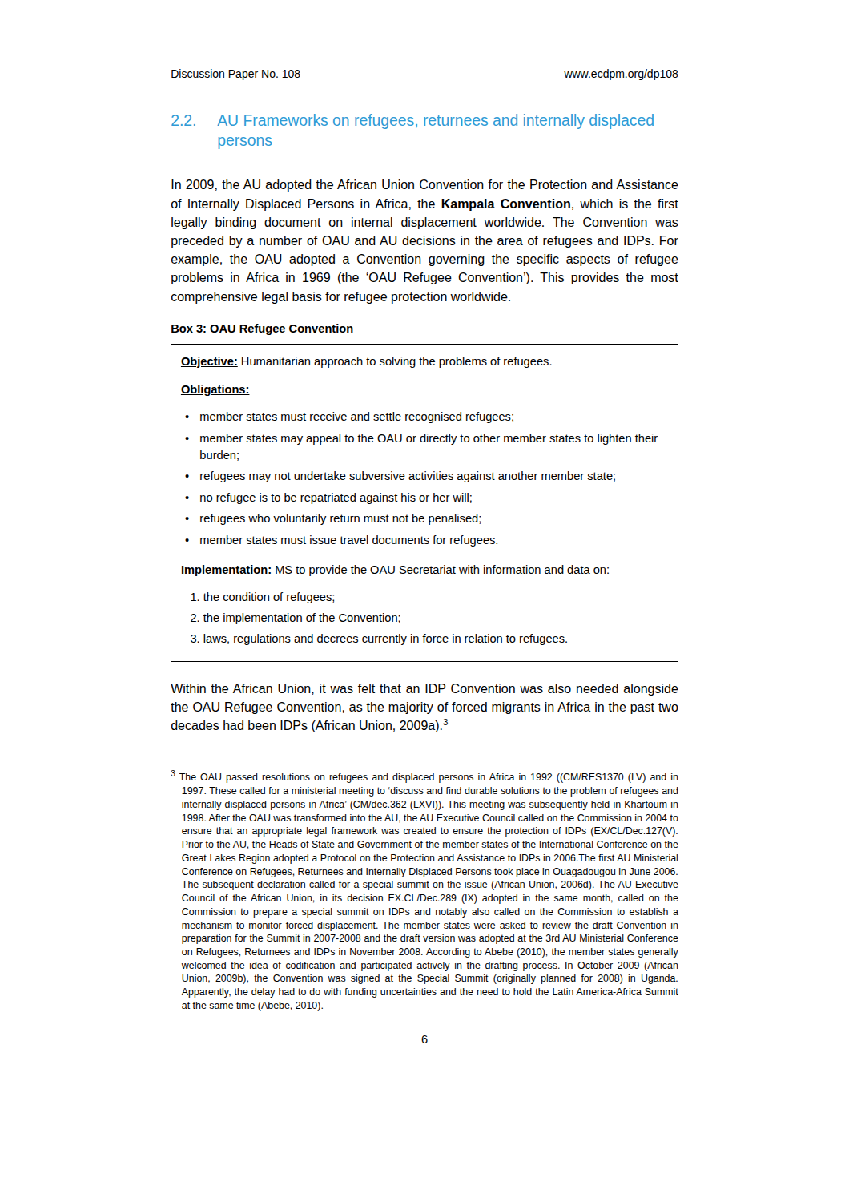Discussion Paper No. 108
www.ecdpm.org/dp108
2.2. AU Frameworks on refugees, returnees and internally displaced persons
In 2009, the AU adopted the African Union Convention for the Protection and Assistance of Internally Displaced Persons in Africa, the Kampala Convention, which is the first legally binding document on internal displacement worldwide. The Convention was preceded by a number of OAU and AU decisions in the area of refugees and IDPs. For example, the OAU adopted a Convention governing the specific aspects of refugee problems in Africa in 1969 (the ‘OAU Refugee Convention’). This provides the most comprehensive legal basis for refugee protection worldwide.
Box 3: OAU Refugee Convention
Objective: Humanitarian approach to solving the problems of refugees.
Obligations:
member states must receive and settle recognised refugees;
member states may appeal to the OAU or directly to other member states to lighten their burden;
refugees may not undertake subversive activities against another member state;
no refugee is to be repatriated against his or her will;
refugees who voluntarily return must not be penalised;
member states must issue travel documents for refugees.
Implementation: MS to provide the OAU Secretariat with information and data on:
the condition of refugees;
the implementation of the Convention;
laws, regulations and decrees currently in force in relation to refugees.
Within the African Union, it was felt that an IDP Convention was also needed alongside the OAU Refugee Convention, as the majority of forced migrants in Africa in the past two decades had been IDPs (African Union, 2009a).3
3 The OAU passed resolutions on refugees and displaced persons in Africa in 1992 ((CM/RES1370 (LV) and in 1997. These called for a ministerial meeting to ‘discuss and find durable solutions to the problem of refugees and internally displaced persons in Africa’ (CM/dec.362 (LXVI)). This meeting was subsequently held in Khartoum in 1998. After the OAU was transformed into the AU, the AU Executive Council called on the Commission in 2004 to ensure that an appropriate legal framework was created to ensure the protection of IDPs (EX/CL/Dec.127(V). Prior to the AU, the Heads of State and Government of the member states of the International Conference on the Great Lakes Region adopted a Protocol on the Protection and Assistance to IDPs in 2006.The first AU Ministerial Conference on Refugees, Returnees and Internally Displaced Persons took place in Ouagadougou in June 2006. The subsequent declaration called for a special summit on the issue (African Union, 2006d). The AU Executive Council of the African Union, in its decision EX.CL/Dec.289 (IX) adopted in the same month, called on the Commission to prepare a special summit on IDPs and notably also called on the Commission to establish a mechanism to monitor forced displacement. The member states were asked to review the draft Convention in preparation for the Summit in 2007-2008 and the draft version was adopted at the 3rd AU Ministerial Conference on Refugees, Returnees and IDPs in November 2008. According to Abebe (2010), the member states generally welcomed the idea of codification and participated actively in the drafting process. In October 2009 (African Union, 2009b), the Convention was signed at the Special Summit (originally planned for 2008) in Uganda. Apparently, the delay had to do with funding uncertainties and the need to hold the Latin America-Africa Summit at the same time (Abebe, 2010).
6